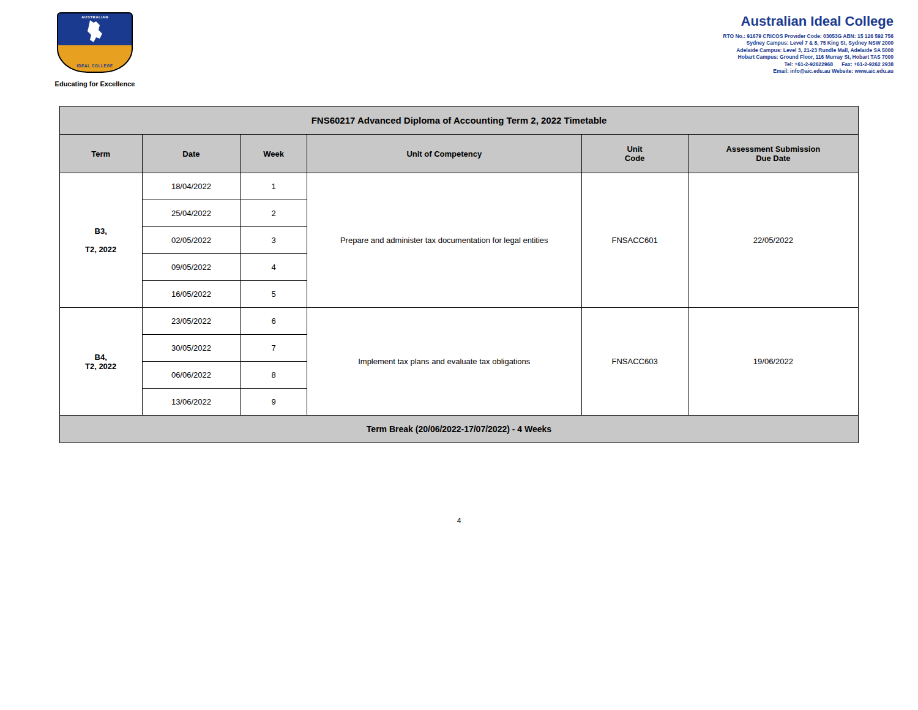AUSTRALIAN
IDEAL COLLEGE
Educating for Excellence
Australian Ideal College
RTO No.: 91679 CRICOS Provider Code: 03053G ABN: 15 126 592 756
Sydney Campus: Level 7 & 8, 75 King St, Sydney NSW 2000
Adelaide Campus: Level 3, 21-23 Rundle Mall, Adelaide SA 5000
Hobart Campus: Ground Floor, 116 Murray St, Hobart TAS 7000
Tel: +61-2-92622968 Fax: +61-2-9262 2938
Email: info@aic.edu.au Website: www.aic.edu.au
| FNS60217 Advanced Diploma of Accounting Term 2, 2022 Timetable |
| --- |
| Term | Date | Week | Unit of Competency | Unit Code | Assessment Submission Due Date |
| B3, T2, 2022 | 18/04/2022 | 1 | Prepare and administer tax documentation for legal entities | FNSACC601 | 22/05/2022 |
| 25/04/2022 | 2 |
| 02/05/2022 | 3 |
| 09/05/2022 | 4 |
| 16/05/2022 | 5 |
| B4, T2, 2022 | 23/05/2022 | 6 | Implement tax plans and evaluate tax obligations | FNSACC603 | 19/06/2022 |
| 30/05/2022 | 7 |
| 06/06/2022 | 8 |
| 13/06/2022 | 9 |
| Term Break (20/06/2022-17/07/2022) - 4 Weeks |
4